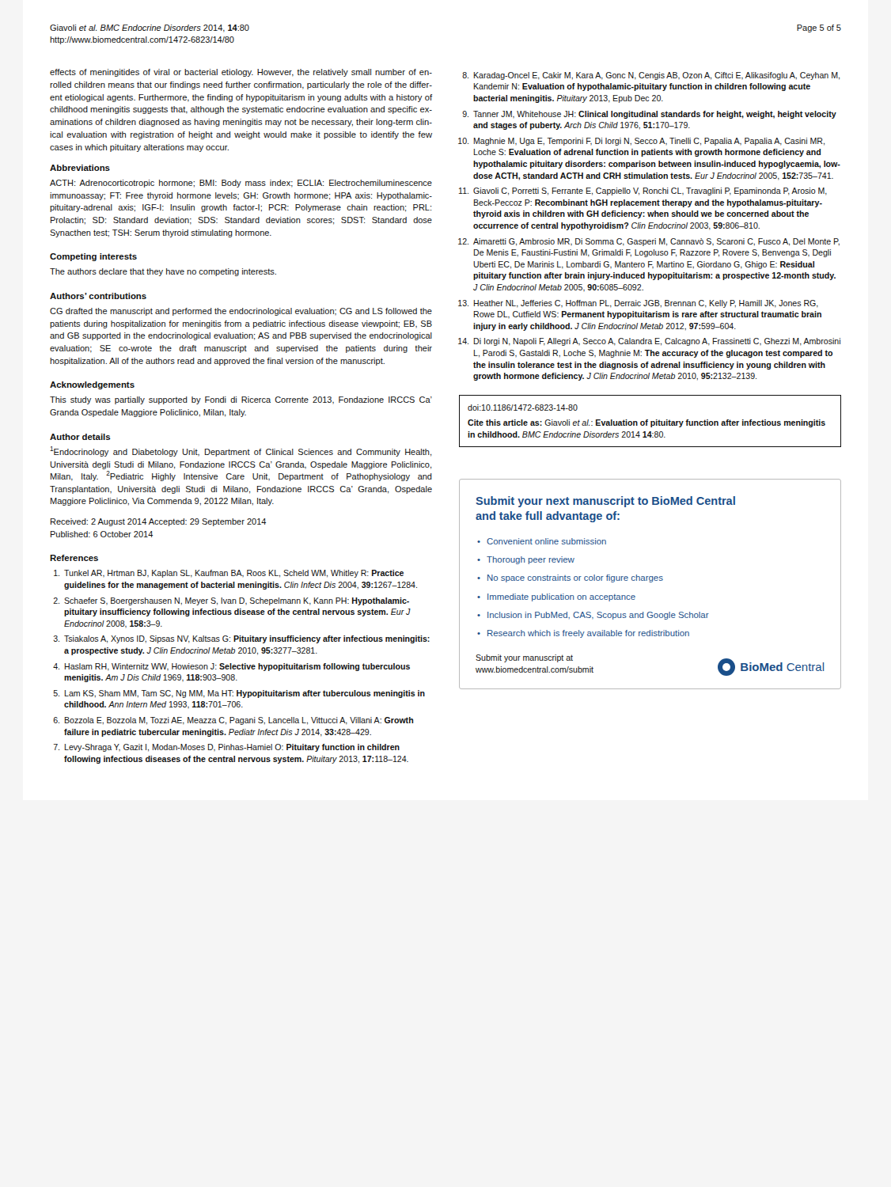Giavoli et al. BMC Endocrine Disorders 2014, 14:80
http://www.biomedcentral.com/1472-6823/14/80
Page 5 of 5
effects of meningitides of viral or bacterial etiology. However, the relatively small number of enrolled children means that our findings need further confirmation, particularly the role of the different etiological agents. Furthermore, the finding of hypopituitarism in young adults with a history of childhood meningitis suggests that, although the systematic endocrine evaluation and specific examinations of children diagnosed as having meningitis may not be necessary, their long-term clinical evaluation with registration of height and weight would make it possible to identify the few cases in which pituitary alterations may occur.
Abbreviations
ACTH: Adrenocorticotropic hormone; BMI: Body mass index; ECLIA: Electrochemiluminescence immunoassay; FT: Free thyroid hormone levels; GH: Growth hormone; HPA axis: Hypothalamic-pituitary-adrenal axis; IGF-I: Insulin growth factor-I; PCR: Polymerase chain reaction; PRL: Prolactin; SD: Standard deviation; SDS: Standard deviation scores; SDST: Standard dose Synacthen test; TSH: Serum thyroid stimulating hormone.
Competing interests
The authors declare that they have no competing interests.
Authors’ contributions
CG drafted the manuscript and performed the endocrinological evaluation; CG and LS followed the patients during hospitalization for meningitis from a pediatric infectious disease viewpoint; EB, SB and GB supported in the endocrinological evaluation; AS and PBB supervised the endocrinological evaluation; SE co-wrote the draft manuscript and supervised the patients during their hospitalization. All of the authors read and approved the final version of the manuscript.
Acknowledgements
This study was partially supported by Fondi di Ricerca Corrente 2013, Fondazione IRCCS Ca’ Granda Ospedale Maggiore Policlinico, Milan, Italy.
Author details
1Endocrinology and Diabetology Unit, Department of Clinical Sciences and Community Health, Università degli Studi di Milano, Fondazione IRCCS Ca’ Granda, Ospedale Maggiore Policlinico, Milan, Italy. 2Pediatric Highly Intensive Care Unit, Department of Pathophysiology and Transplantation, Università degli Studi di Milano, Fondazione IRCCS Ca’ Granda, Ospedale Maggiore Policlinico, Via Commenda 9, 20122 Milan, Italy.
Received: 2 August 2014 Accepted: 29 September 2014
Published: 6 October 2014
References
Tunkel AR, Hrtman BJ, Kaplan SL, Kaufman BA, Roos KL, Scheld WM, Whitley R: Practice guidelines for the management of bacterial meningitis. Clin Infect Dis 2004, 39: 1267–1284.
Schaefer S, Boergershausen N, Meyer S, Ivan D, Schepelmann K, Kann PH: Hypothalamic-pituitary insufficiency following infectious disease of the central nervous system. Eur J Endocrinol 2008, 158: 3–9.
Tsiakalos A, Xynos ID, Sipsas NV, Kaltsas G: Pituitary insufficiency after infectious meningitis: a prospective study. J Clin Endocrinol Metab 2010, 95: 3277–3281.
Haslam RH, Winternitz WW, Howieson J: Selective hypopituitarism following tuberculous menigitis. Am J Dis Child 1969, 118: 903–908.
Lam KS, Sham MM, Tam SC, Ng MM, Ma HT: Hypopituitarism after tuberculous meningitis in childhood. Ann Intern Med 1993, 118: 701–706.
Bozzola E, Bozzola M, Tozzi AE, Meazza C, Pagani S, Lancella L, Vittucci A, Villani A: Growth failure in pediatric tubercular meningitis. Pediatr Infect Dis J 2014, 33: 428–429.
Levy-Shraga Y, Gazit I, Modan-Moses D, Pinhas-Hamiel O: Pituitary function in children following infectious diseases of the central nervous system. Pituitary 2013, 17: 118–124.
Karadag-Oncel E, Cakir M, Kara A, Gonc N, Cengis AB, Ozon A, Ciftci E, Alikasifoglu A, Ceyhan M, Kandemir N: Evaluation of hypothalamic-pituitary function in children following acute bacterial meningitis. Pituitary 2013, Epub Dec 20.
Tanner JM, Whitehouse JH: Clinical longitudinal standards for height, weight, height velocity and stages of puberty. Arch Dis Child 1976, 51: 170–179.
Maghnie M, Uga E, Temporini F, Di Iorgi N, Secco A, Tinelli C, Papalia A, Papalia A, Casini MR, Loche S: Evaluation of adrenal function in patients with growth hormone deficiency and hypothalamic pituitary disorders: comparison between insulin-induced hypoglycaemia, low-dose ACTH, standard ACTH and CRH stimulation tests. Eur J Endocrinol 2005, 152: 735–741.
Giavoli C, Porretti S, Ferrante E, Cappiello V, Ronchi CL, Travaglini P, Epaminonda P, Arosio M, Beck-Peccoz P: Recombinant hGH replacement therapy and the hypothalamus-pituitary-thyroid axis in children with GH deficiency: when should we be concerned about the occurrence of central hypothyroidism? Clin Endocrinol 2003, 59: 806–810.
Aimaretti G, Ambrosio MR, Di Somma C, Gasperi M, Cannavò S, Scaroni C, Fusco A, Del Monte P, De Menis E, Faustini-Fustini M, Grimaldi F, Logoluso F, Razzore P, Rovere S, Benvenga S, Degli Uberti EC, De Marinis L, Lombardi G, Mantero F, Martino E, Giordano G, Ghigo E: Residual pituitary function after brain injury-induced hypopituitarism: a prospective 12-month study. J Clin Endocrinol Metab 2005, 90: 6085–6092.
Heather NL, Jefferies C, Hoffman PL, Derraic JGB, Brennan C, Kelly P, Hamill JK, Jones RG, Rowe DL, Cutfield WS: Permanent hypopituitarism is rare after structural traumatic brain injury in early childhood. J Clin Endocrinol Metab 2012, 97: 599–604.
Di Iorgi N, Napoli F, Allegri A, Secco A, Calandra E, Calcagno A, Frassinetti C, Ghezzi M, Ambrosini L, Parodi S, Gastaldi R, Loche S, Maghnie M: The accuracy of the glucagon test compared to the insulin tolerance test in the diagnosis of adrenal insufficiency in young children with growth hormone deficiency. J Clin Endocrinol Metab 2010, 95: 2132–2139.
doi:10.1186/1472-6823-14-80
Cite this article as: Giavoli et al.: Evaluation of pituitary function after infectious meningitis in childhood. BMC Endocrine Disorders 2014 14:80.
Submit your next manuscript to BioMed Central
and take full advantage of:
Convenient online submission
Thorough peer review
No space constraints or color figure charges
Immediate publication on acceptance
Inclusion in PubMed, CAS, Scopus and Google Scholar
Research which is freely available for redistribution
Submit your manuscript at
www.biomedcentral.com/submit
BioMed Central